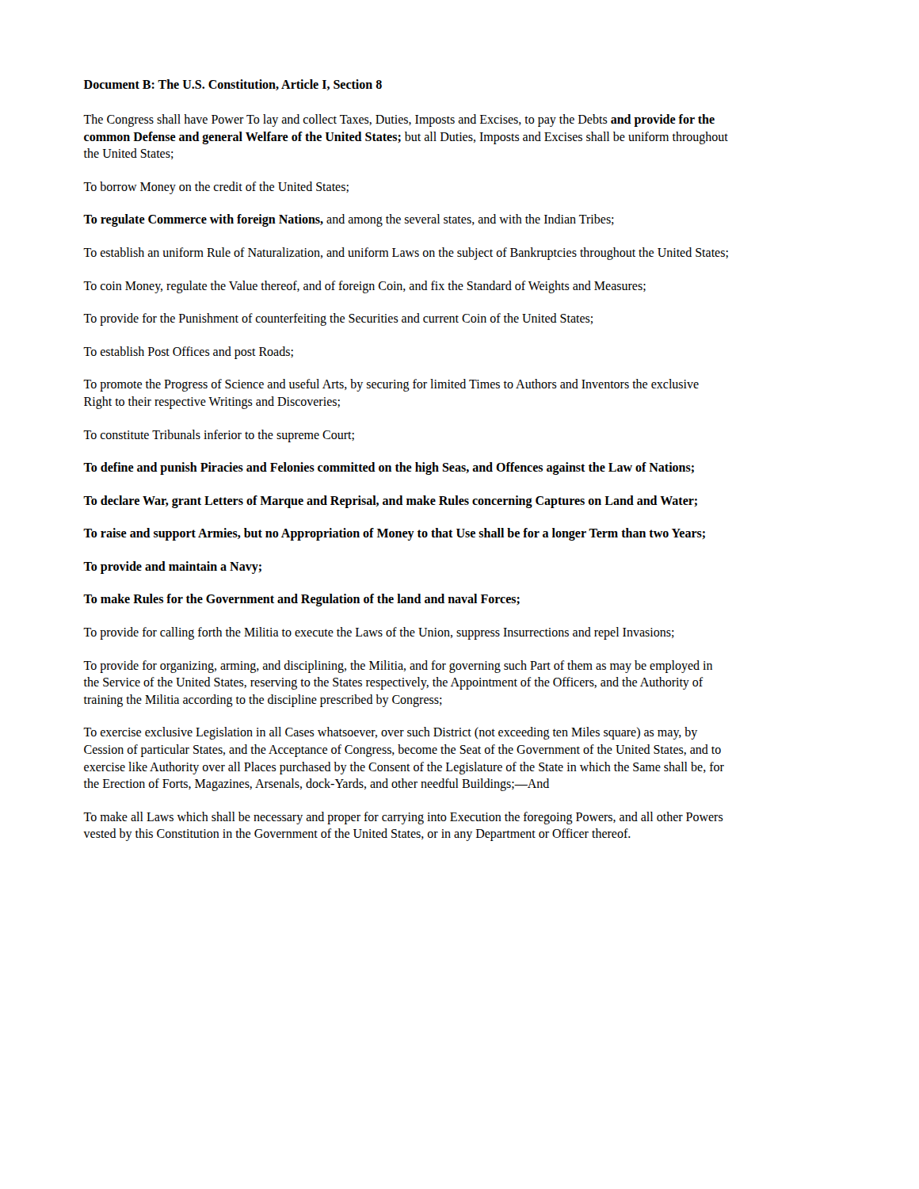Document B: The U.S. Constitution, Article I, Section 8
The Congress shall have Power To lay and collect Taxes, Duties, Imposts and Excises, to pay the Debts and provide for the common Defense and general Welfare of the United States; but all Duties, Imposts and Excises shall be uniform throughout the United States;
To borrow Money on the credit of the United States;
To regulate Commerce with foreign Nations, and among the several states, and with the Indian Tribes;
To establish an uniform Rule of Naturalization, and uniform Laws on the subject of Bankruptcies throughout the United States;
To coin Money, regulate the Value thereof, and of foreign Coin, and fix the Standard of Weights and Measures;
To provide for the Punishment of counterfeiting the Securities and current Coin of the United States;
To establish Post Offices and post Roads;
To promote the Progress of Science and useful Arts, by securing for limited Times to Authors and Inventors the exclusive Right to their respective Writings and Discoveries;
To constitute Tribunals inferior to the supreme Court;
To define and punish Piracies and Felonies committed on the high Seas, and Offences against the Law of Nations;
To declare War, grant Letters of Marque and Reprisal, and make Rules concerning Captures on Land and Water;
To raise and support Armies, but no Appropriation of Money to that Use shall be for a longer Term than two Years;
To provide and maintain a Navy;
To make Rules for the Government and Regulation of the land and naval Forces;
To provide for calling forth the Militia to execute the Laws of the Union, suppress Insurrections and repel Invasions;
To provide for organizing, arming, and disciplining, the Militia, and for governing such Part of them as may be employed in the Service of the United States, reserving to the States respectively, the Appointment of the Officers, and the Authority of training the Militia according to the discipline prescribed by Congress;
To exercise exclusive Legislation in all Cases whatsoever, over such District (not exceeding ten Miles square) as may, by Cession of particular States, and the Acceptance of Congress, become the Seat of the Government of the United States, and to exercise like Authority over all Places purchased by the Consent of the Legislature of the State in which the Same shall be, for the Erection of Forts, Magazines, Arsenals, dock-Yards, and other needful Buildings;—And
To make all Laws which shall be necessary and proper for carrying into Execution the foregoing Powers, and all other Powers vested by this Constitution in the Government of the United States, or in any Department or Officer thereof.